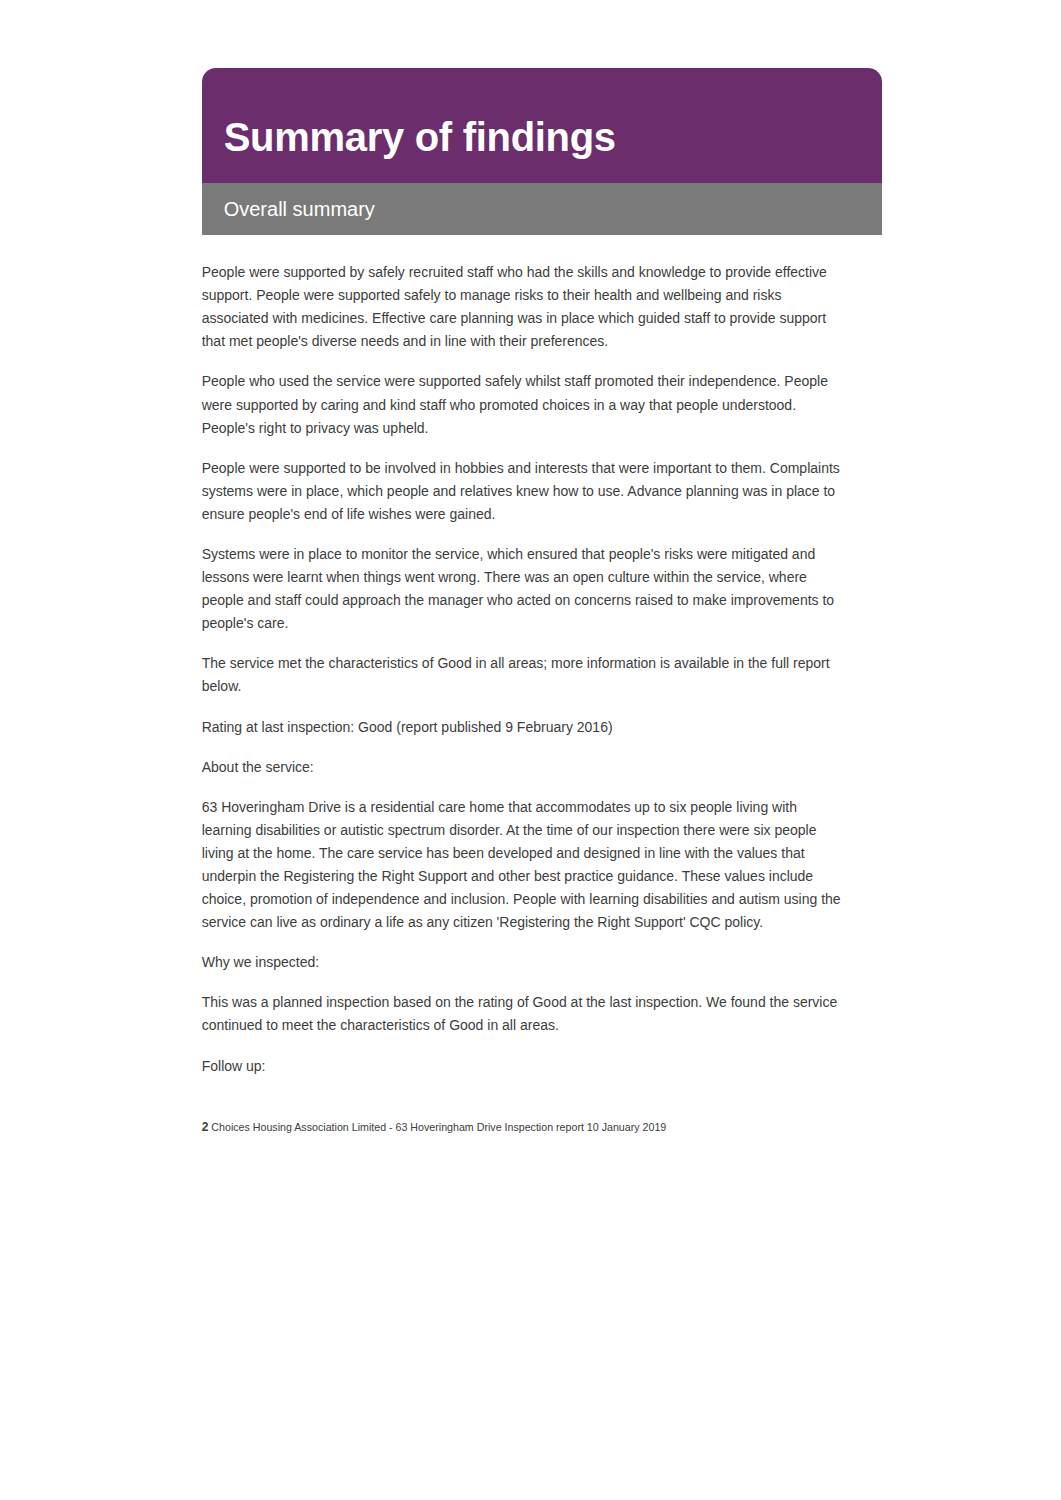Summary of findings
Overall summary
People were supported by safely recruited staff who had the skills and knowledge to provide effective support. People were supported safely to manage risks to their health and wellbeing and risks associated with medicines. Effective care planning was in place which guided staff to provide support that met people's diverse needs and in line with their preferences.
People who used the service were supported safely whilst staff promoted their independence. People were supported by caring and kind staff who promoted choices in a way that people understood. People's right to privacy was upheld.
People were supported to be involved in hobbies and interests that were important to them. Complaints systems were in place, which people and relatives knew how to use. Advance planning was in place to ensure people's end of life wishes were gained.
Systems were in place to monitor the service, which ensured that people's risks were mitigated and lessons were learnt when things went wrong. There was an open culture within the service, where people and staff could approach the manager who acted on concerns raised to make improvements to people's care.
The service met the characteristics of Good in all areas; more information is available in the full report below.
Rating at last inspection: Good (report published 9 February 2016)
About the service:
63 Hoveringham Drive is a residential care home that accommodates up to six people living with learning disabilities or autistic spectrum disorder. At the time of our inspection there were six people living at the home. The care service has been developed and designed in line with the values that underpin the Registering the Right Support and other best practice guidance. These values include choice, promotion of independence and inclusion. People with learning disabilities and autism using the service can live as ordinary a life as any citizen 'Registering the Right Support' CQC policy.
Why we inspected:
This was a planned inspection based on the rating of Good at the last inspection. We found the service continued to meet the characteristics of Good in all areas.
Follow up:
2 Choices Housing Association Limited - 63 Hoveringham Drive Inspection report 10 January 2019